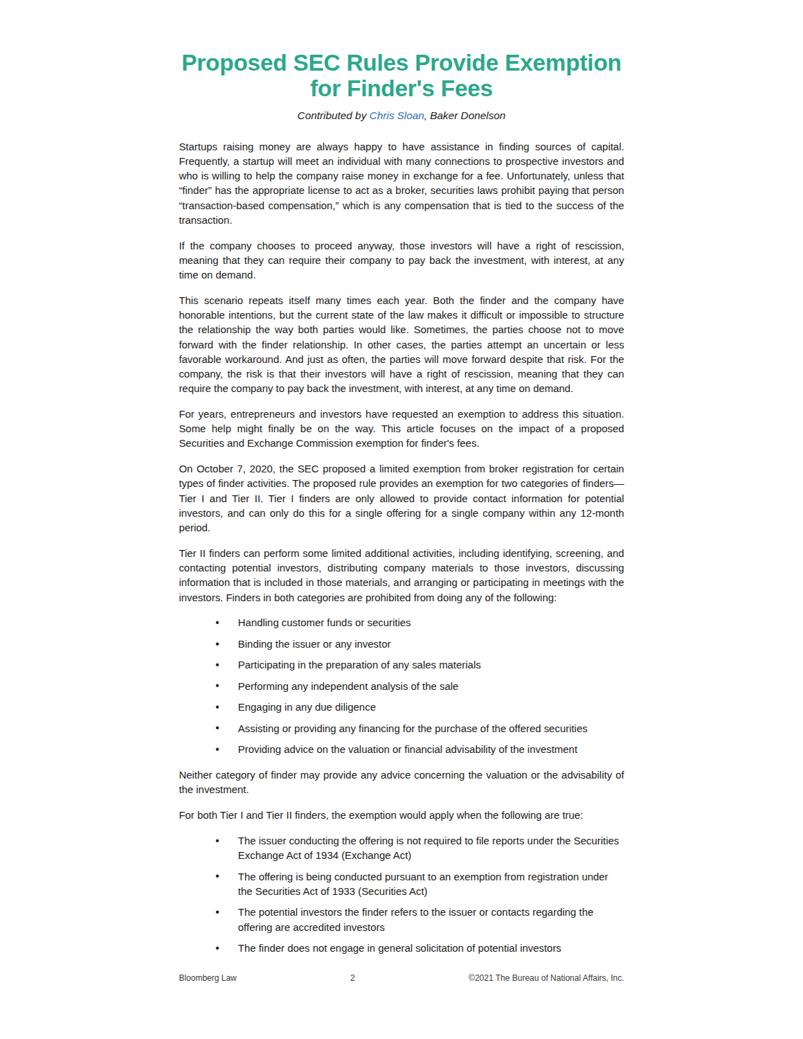Proposed SEC Rules Provide Exemption for Finder's Fees
Contributed by Chris Sloan, Baker Donelson
Startups raising money are always happy to have assistance in finding sources of capital. Frequently, a startup will meet an individual with many connections to prospective investors and who is willing to help the company raise money in exchange for a fee. Unfortunately, unless that “finder” has the appropriate license to act as a broker, securities laws prohibit paying that person “transaction-based compensation,” which is any compensation that is tied to the success of the transaction.
If the company chooses to proceed anyway, those investors will have a right of rescission, meaning that they can require their company to pay back the investment, with interest, at any time on demand.
This scenario repeats itself many times each year. Both the finder and the company have honorable intentions, but the current state of the law makes it difficult or impossible to structure the relationship the way both parties would like. Sometimes, the parties choose not to move forward with the finder relationship. In other cases, the parties attempt an uncertain or less favorable workaround. And just as often, the parties will move forward despite that risk. For the company, the risk is that their investors will have a right of rescission, meaning that they can require the company to pay back the investment, with interest, at any time on demand.
For years, entrepreneurs and investors have requested an exemption to address this situation. Some help might finally be on the way. This article focuses on the impact of a proposed Securities and Exchange Commission exemption for finder's fees.
On October 7, 2020, the SEC proposed a limited exemption from broker registration for certain types of finder activities. The proposed rule provides an exemption for two categories of finders—Tier I and Tier II. Tier I finders are only allowed to provide contact information for potential investors, and can only do this for a single offering for a single company within any 12-month period.
Tier II finders can perform some limited additional activities, including identifying, screening, and contacting potential investors, distributing company materials to those investors, discussing information that is included in those materials, and arranging or participating in meetings with the investors. Finders in both categories are prohibited from doing any of the following:
Handling customer funds or securities
Binding the issuer or any investor
Participating in the preparation of any sales materials
Performing any independent analysis of the sale
Engaging in any due diligence
Assisting or providing any financing for the purchase of the offered securities
Providing advice on the valuation or financial advisability of the investment
Neither category of finder may provide any advice concerning the valuation or the advisability of the investment.
For both Tier I and Tier II finders, the exemption would apply when the following are true:
The issuer conducting the offering is not required to file reports under the Securities Exchange Act of 1934 (Exchange Act)
The offering is being conducted pursuant to an exemption from registration under the Securities Act of 1933 (Securities Act)
The potential investors the finder refers to the issuer or contacts regarding the offering are accredited investors
The finder does not engage in general solicitation of potential investors
Bloomberg Law
2
©2021 The Bureau of National Affairs, Inc.